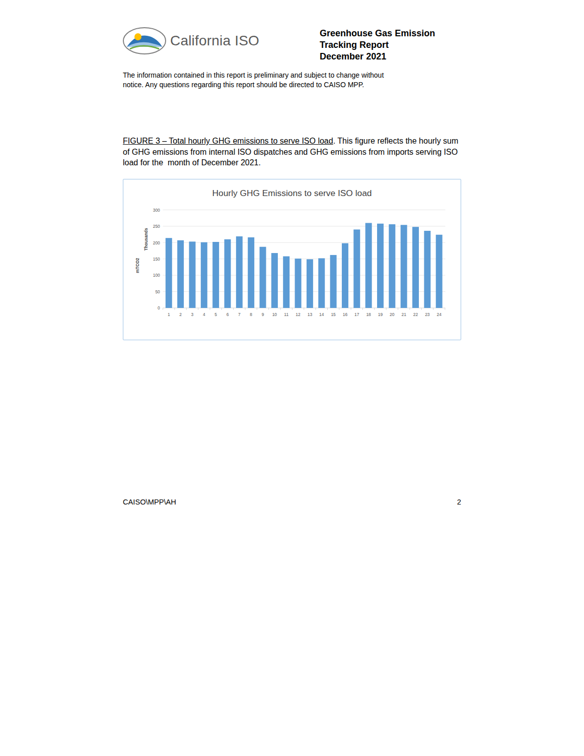California ISO
Greenhouse Gas Emission Tracking Report
December 2021
The information contained in this report is preliminary and subject to change without notice. Any questions regarding this report should be directed to CAISO MPP.
FIGURE 3 – Total hourly GHG emissions to serve ISO load. This figure reflects the hourly sum of GHG emissions from internal ISO dispatches and GHG emissions from imports serving ISO load for the month of December 2021.
Hourly GHG Emissions to serve ISO load
mTCO2 Thousands y scale: 0 at y=330, 300 at y=30 => 1 unit = 1.0 px 300 250 200 150 100 50 0 1 2 3 4 5 6 7 8 9 10 11 12 13 14 15 16 17 18 19 20 21 22 23 24
CAISO\MPP\AH
2